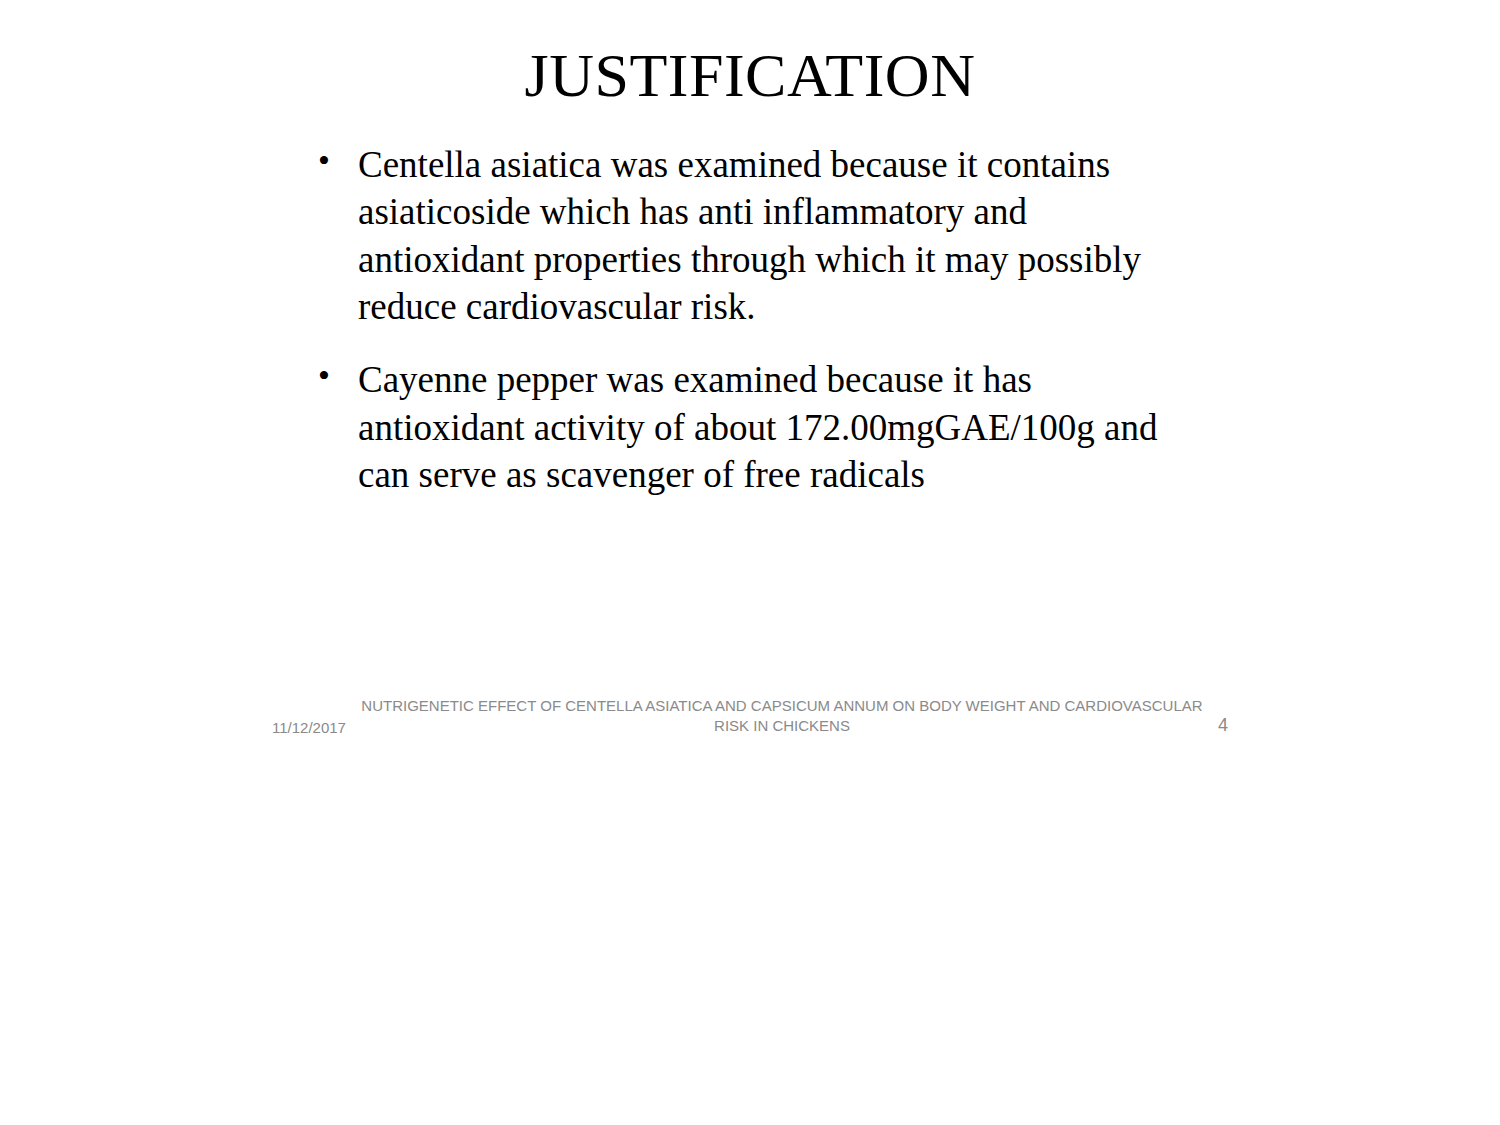JUSTIFICATION
Centella asiatica was examined because it contains asiaticoside which has anti inflammatory and antioxidant properties through which it may possibly reduce cardiovascular risk.
Cayenne pepper was examined because it has antioxidant activity of about 172.00mgGAE/100g and can serve as scavenger of free radicals
11/12/2017
NUTRIGENETIC EFFECT OF CENTELLA ASIATICA AND CAPSICUM ANNUM ON BODY WEIGHT AND CARDIOVASCULAR RISK IN CHICKENS
4